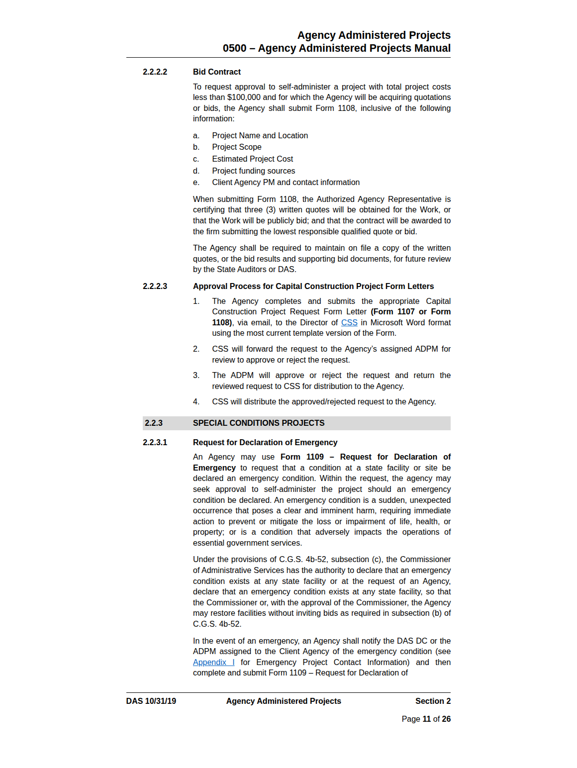Agency Administered Projects 0500 – Agency Administered Projects Manual
2.2.2.2 Bid Contract
To request approval to self-administer a project with total project costs less than $100,000 and for which the Agency will be acquiring quotations or bids, the Agency shall submit Form 1108, inclusive of the following information:
a. Project Name and Location
b. Project Scope
c. Estimated Project Cost
d. Project funding sources
e. Client Agency PM and contact information
When submitting Form 1108, the Authorized Agency Representative is certifying that three (3) written quotes will be obtained for the Work, or that the Work will be publicly bid; and that the contract will be awarded to the firm submitting the lowest responsible qualified quote or bid.
The Agency shall be required to maintain on file a copy of the written quotes, or the bid results and supporting bid documents, for future review by the State Auditors or DAS.
2.2.2.3 Approval Process for Capital Construction Project Form Letters
1. The Agency completes and submits the appropriate Capital Construction Project Request Form Letter (Form 1107 or Form 1108), via email, to the Director of CSS in Microsoft Word format using the most current template version of the Form.
2. CSS will forward the request to the Agency’s assigned ADPM for review to approve or reject the request.
3. The ADPM will approve or reject the request and return the reviewed request to CSS for distribution to the Agency.
4. CSS will distribute the approved/rejected request to the Agency.
2.2.3 SPECIAL CONDITIONS PROJECTS
2.2.3.1 Request for Declaration of Emergency
An Agency may use Form 1109 – Request for Declaration of Emergency to request that a condition at a state facility or site be declared an emergency condition. Within the request, the agency may seek approval to self-administer the project should an emergency condition be declared. An emergency condition is a sudden, unexpected occurrence that poses a clear and imminent harm, requiring immediate action to prevent or mitigate the loss or impairment of life, health, or property; or is a condition that adversely impacts the operations of essential government services.
Under the provisions of C.G.S. 4b-52, subsection (c), the Commissioner of Administrative Services has the authority to declare that an emergency condition exists at any state facility or at the request of an Agency, declare that an emergency condition exists at any state facility, so that the Commissioner or, with the approval of the Commissioner, the Agency may restore facilities without inviting bids as required in subsection (b) of C.G.S. 4b-52.
In the event of an emergency, an Agency shall notify the DAS DC or the ADPM assigned to the Client Agency of the emergency condition (see Appendix I for Emergency Project Contact Information) and then complete and submit Form 1109 – Request for Declaration of
DAS 10/31/19
Agency Administered Projects
Section 2 Page 11 of 26